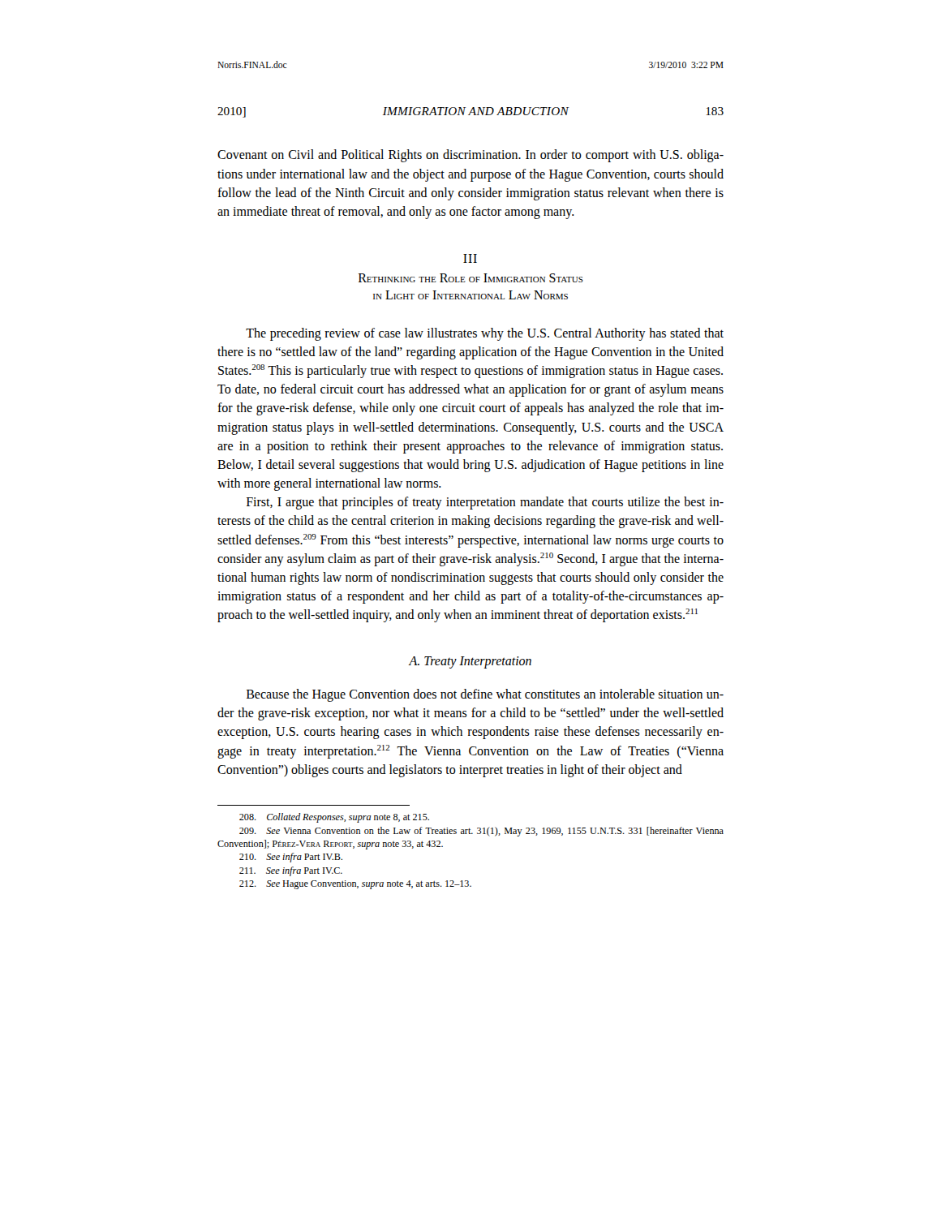Norris.FINAL.doc 3/19/2010 3:22 PM
2010] IMMIGRATION AND ABDUCTION 183
Covenant on Civil and Political Rights on discrimination. In order to comport with U.S. obligations under international law and the object and purpose of the Hague Convention, courts should follow the lead of the Ninth Circuit and only consider immigration status relevant when there is an immediate threat of removal, and only as one factor among many.
III
Rethinking the Role of Immigration Status
in Light of International Law Norms
The preceding review of case law illustrates why the U.S. Central Authority has stated that there is no “settled law of the land” regarding application of the Hague Convention in the United States.208 This is particularly true with respect to questions of immigration status in Hague cases. To date, no federal circuit court has addressed what an application for or grant of asylum means for the grave-risk defense, while only one circuit court of appeals has analyzed the role that immigration status plays in well-settled determinations. Consequently, U.S. courts and the USCA are in a position to rethink their present approaches to the relevance of immigration status. Below, I detail several suggestions that would bring U.S. adjudication of Hague petitions in line with more general international law norms.
First, I argue that principles of treaty interpretation mandate that courts utilize the best interests of the child as the central criterion in making decisions regarding the grave-risk and well-settled defenses.209 From this “best interests” perspective, international law norms urge courts to consider any asylum claim as part of their grave-risk analysis.210 Second, I argue that the international human rights law norm of nondiscrimination suggests that courts should only consider the immigration status of a respondent and her child as part of a totality-of-the-circumstances approach to the well-settled inquiry, and only when an imminent threat of deportation exists.211
A. Treaty Interpretation
Because the Hague Convention does not define what constitutes an intolerable situation under the grave-risk exception, nor what it means for a child to be “settled” under the well-settled exception, U.S. courts hearing cases in which respondents raise these defenses necessarily engage in treaty interpretation.212 The Vienna Convention on the Law of Treaties (“Vienna Convention”) obliges courts and legislators to interpret treaties in light of their object and
208. Collated Responses, supra note 8, at 215.
209. See Vienna Convention on the Law of Treaties art. 31(1), May 23, 1969, 1155 U.N.T.S. 331 [hereinafter Vienna Convention]; Pérez-Vera Report, supra note 33, at 432.
210. See infra Part IV.B.
211. See infra Part IV.C.
212. See Hague Convention, supra note 4, at arts. 12–13.